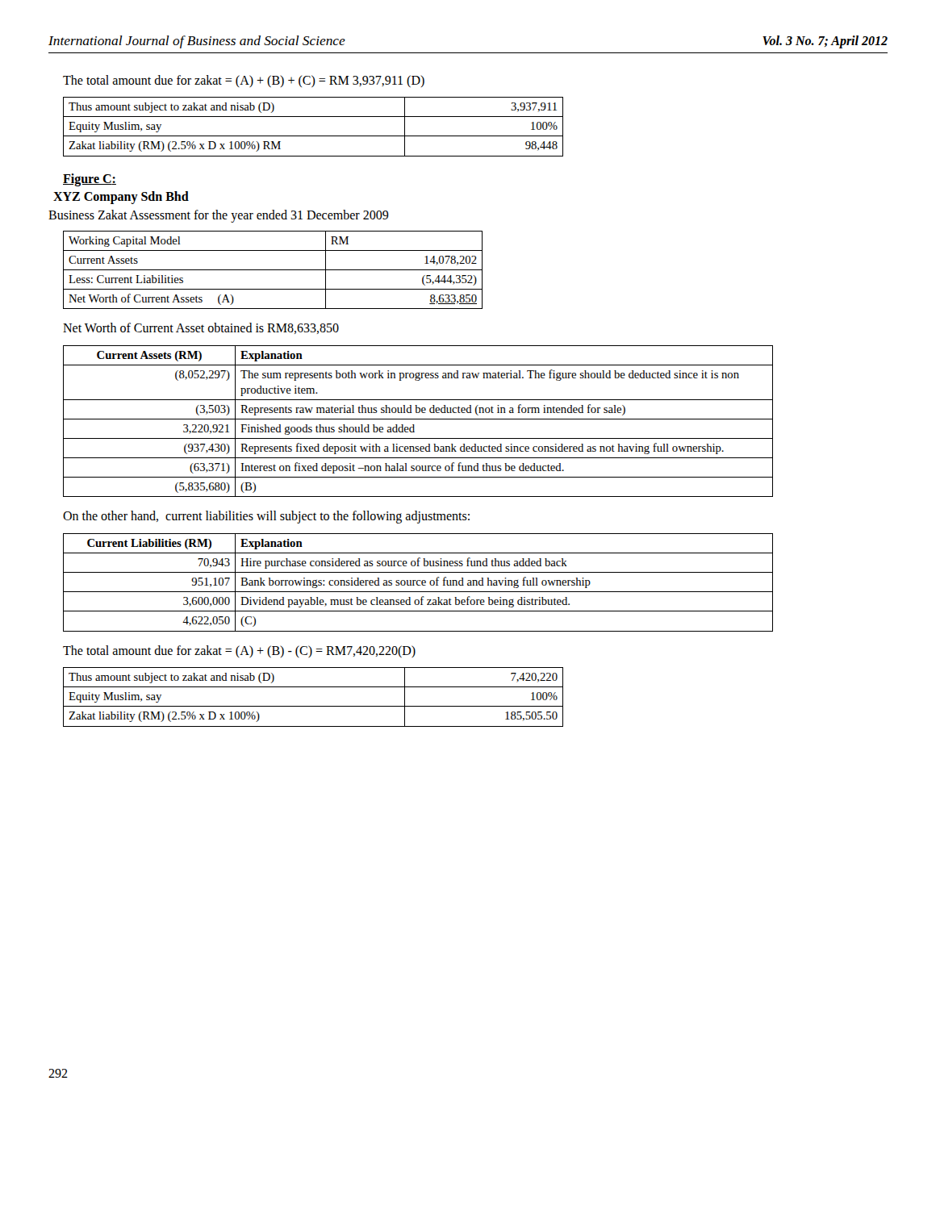International Journal of Business and Social Science Vol. 3 No. 7; April 2012
The total amount due for zakat = (A) + (B) + (C) = RM 3,937,911 (D)
| Thus amount subject to zakat and nisab (D) | 3,937,911 |
| Equity Muslim, say | 100% |
| Zakat liability (RM) (2.5% x D x 100%) RM | 98,448 |
Figure C:
XYZ Company Sdn Bhd
Business Zakat Assessment for the year ended 31 December 2009
| Working Capital Model | RM |
| Current Assets | 14,078,202 |
| Less: Current Liabilities | (5,444,352) |
| Net Worth of Current Assets (A) | 8,633,850 |
Net Worth of Current Asset obtained is RM8,633,850
| Current Assets (RM) | Explanation |
| --- | --- |
| (8,052,297) | The sum represents both work in progress and raw material. The figure should be deducted since it is non productive item. |
| (3,503) | Represents raw material thus should be deducted (not in a form intended for sale) |
| 3,220,921 | Finished goods thus should be added |
| (937,430) | Represents fixed deposit with a licensed bank deducted since considered as not having full ownership. |
| (63,371) | Interest on fixed deposit –non halal source of fund thus be deducted. |
| (5,835,680) | (B) |
On the other hand, current liabilities will subject to the following adjustments:
| Current Liabilities (RM) | Explanation |
| --- | --- |
| 70,943 | Hire purchase considered as source of business fund thus added back |
| 951,107 | Bank borrowings: considered as source of fund and having full ownership |
| 3,600,000 | Dividend payable, must be cleansed of zakat before being distributed. |
| 4,622,050 | (C) |
The total amount due for zakat = (A) + (B) - (C) = RM7,420,220(D)
| Thus amount subject to zakat and nisab (D) | 7,420,220 |
| Equity Muslim, say | 100% |
| Zakat liability (RM) (2.5% x D x 100%) | 185,505.50 |
292